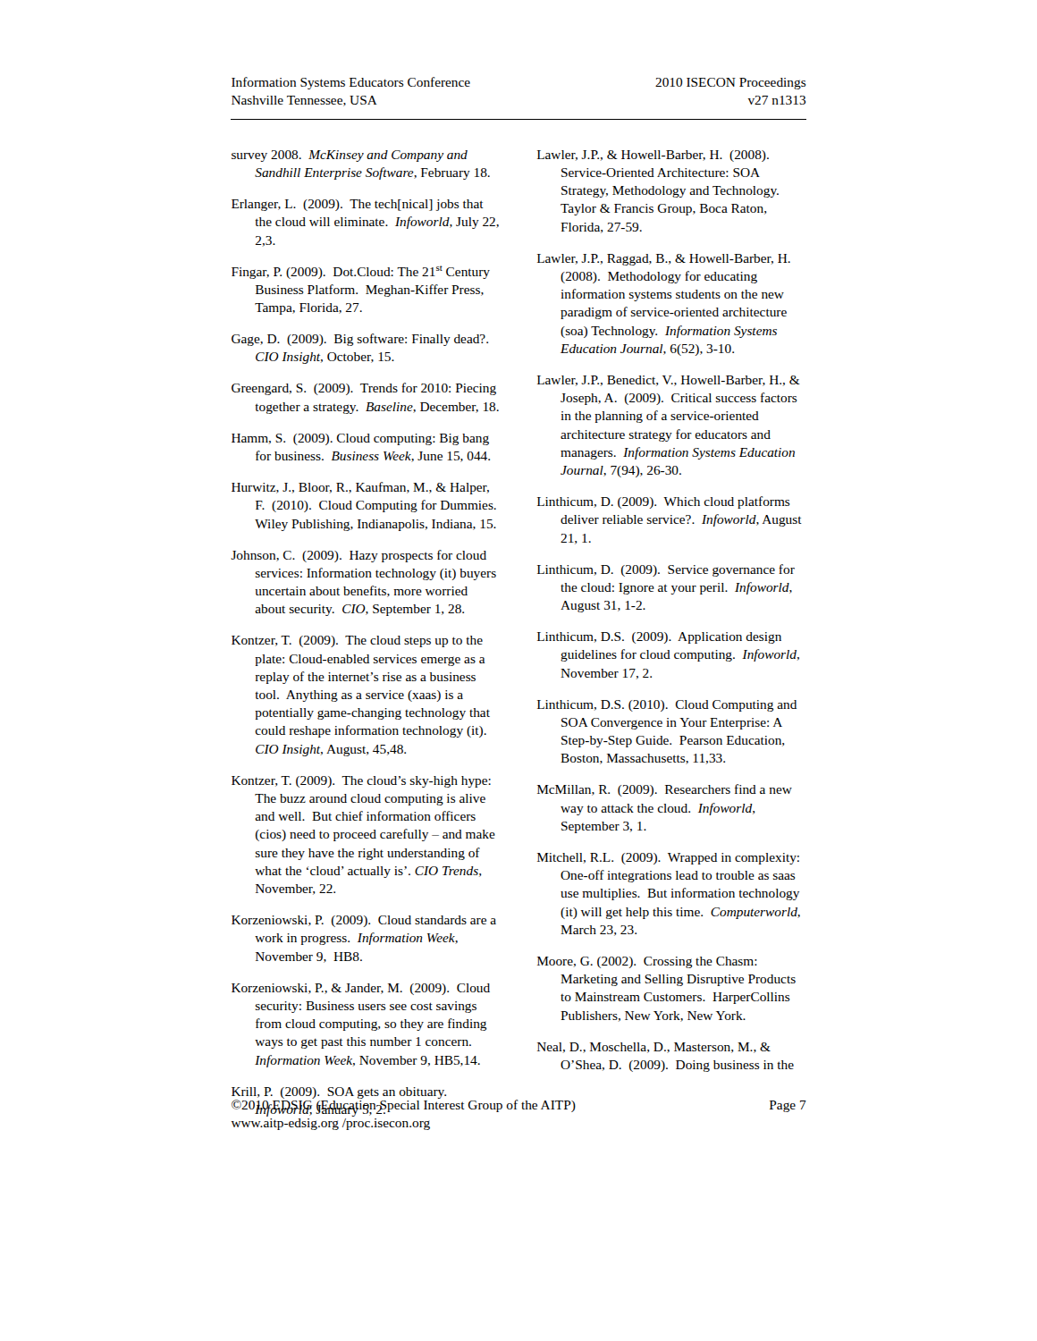| Information Systems Educators Conference | 2010 ISECON Proceedings |
| Nashville Tennessee, USA | v27 n1313 |
survey 2008. McKinsey and Company and Sandhill Enterprise Software, February 18.
Erlanger, L. (2009). The tech[nical] jobs that the cloud will eliminate. Infoworld, July 22, 2,3.
Fingar, P. (2009). Dot.Cloud: The 21st Century Business Platform. Meghan-Kiffer Press, Tampa, Florida, 27.
Gage, D. (2009). Big software: Finally dead?. CIO Insight, October, 15.
Greengard, S. (2009). Trends for 2010: Piecing together a strategy. Baseline, December, 18.
Hamm, S. (2009). Cloud computing: Big bang for business. Business Week, June 15, 044.
Hurwitz, J., Bloor, R., Kaufman, M., & Halper, F. (2010). Cloud Computing for Dummies. Wiley Publishing, Indianapolis, Indiana, 15.
Johnson, C. (2009). Hazy prospects for cloud services: Information technology (it) buyers uncertain about benefits, more worried about security. CIO, September 1, 28.
Kontzer, T. (2009). The cloud steps up to the plate: Cloud-enabled services emerge as a replay of the internet’s rise as a business tool. Anything as a service (xaas) is a potentially game-changing technology that could reshape information technology (it). CIO Insight, August, 45,48.
Kontzer, T. (2009). The cloud’s sky-high hype: The buzz around cloud computing is alive and well. But chief information officers (cios) need to proceed carefully – and make sure they have the right understanding of what the ‘cloud’ actually is’. CIO Trends, November, 22.
Korzeniowski, P. (2009). Cloud standards are a work in progress. Information Week, November 9, HB8.
Korzeniowski, P., & Jander, M. (2009). Cloud security: Business users see cost savings from cloud computing, so they are finding ways to get past this number 1 concern. Information Week, November 9, HB5,14.
Krill, P. (2009). SOA gets an obituary. Infoworld, January 5, 2.
Lawler, J.P., & Howell-Barber, H. (2008). Service-Oriented Architecture: SOA Strategy, Methodology and Technology. Taylor & Francis Group, Boca Raton, Florida, 27-59.
Lawler, J.P., Raggad, B., & Howell-Barber, H. (2008). Methodology for educating information systems students on the new paradigm of service-oriented architecture (soa) Technology. Information Systems Education Journal, 6(52), 3-10.
Lawler, J.P., Benedict, V., Howell-Barber, H., & Joseph, A. (2009). Critical success factors in the planning of a service-oriented architecture strategy for educators and managers. Information Systems Education Journal, 7(94), 26-30.
Linthicum, D. (2009). Which cloud platforms deliver reliable service?. Infoworld, August 21, 1.
Linthicum, D. (2009). Service governance for the cloud: Ignore at your peril. Infoworld, August 31, 1-2.
Linthicum, D.S. (2009). Application design guidelines for cloud computing. Infoworld, November 17, 2.
Linthicum, D.S. (2010). Cloud Computing and SOA Convergence in Your Enterprise: A Step-by-Step Guide. Pearson Education, Boston, Massachusetts, 11,33.
McMillan, R. (2009). Researchers find a new way to attack the cloud. Infoworld, September 3, 1.
Mitchell, R.L. (2009). Wrapped in complexity: One-off integrations lead to trouble as saas use multiplies. But information technology (it) will get help this time. Computerworld, March 23, 23.
Moore, G. (2002). Crossing the Chasm: Marketing and Selling Disruptive Products to Mainstream Customers. HarperCollins Publishers, New York, New York.
Neal, D., Moschella, D., Masterson, M., & O’Shea, D. (2009). Doing business in the
| ©2010 EDSIG (Education Special Interest Group of the AITP) | Page 7 |
| www.aitp-edsig.org /proc.isecon.org | |